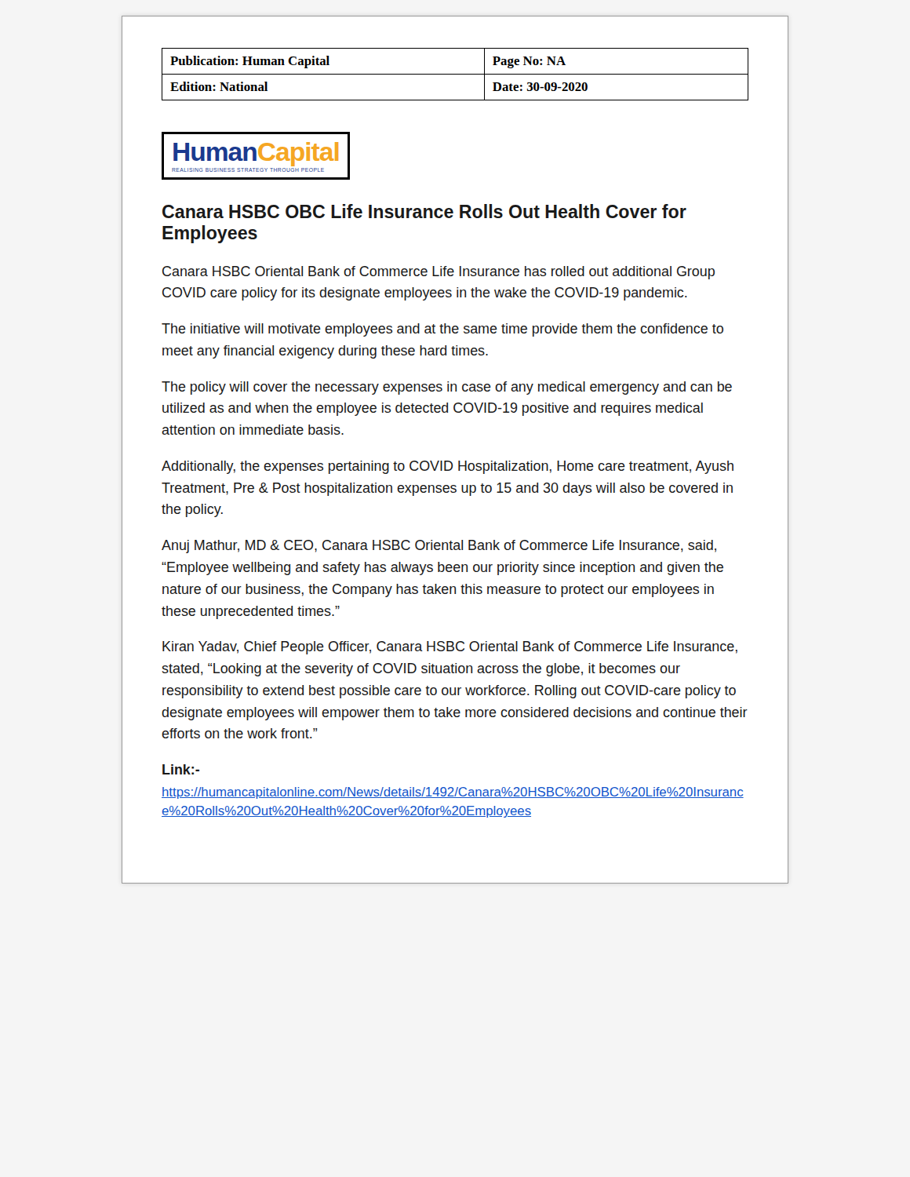| Publication: Human Capital | Page No: NA |
| Edition: National | Date: 30-09-2020 |
Human Capital REALISING BUSINESS STRATEGY THROUGH PEOPLE
Canara HSBC OBC Life Insurance Rolls Out Health Cover for Employees
Canara HSBC Oriental Bank of Commerce Life Insurance has rolled out additional Group COVID care policy for its designate employees in the wake the COVID-19 pandemic.
The initiative will motivate employees and at the same time provide them the confidence to meet any financial exigency during these hard times.
The policy will cover the necessary expenses in case of any medical emergency and can be utilized as and when the employee is detected COVID-19 positive and requires medical attention on immediate basis.
Additionally, the expenses pertaining to COVID Hospitalization, Home care treatment, Ayush Treatment, Pre & Post hospitalization expenses up to 15 and 30 days will also be covered in the policy.
Anuj Mathur, MD & CEO, Canara HSBC Oriental Bank of Commerce Life Insurance, said, “Employee wellbeing and safety has always been our priority since inception and given the nature of our business, the Company has taken this measure to protect our employees in these unprecedented times.”
Kiran Yadav, Chief People Officer, Canara HSBC Oriental Bank of Commerce Life Insurance, stated, “Looking at the severity of COVID situation across the globe, it becomes our responsibility to extend best possible care to our workforce. Rolling out COVID-care policy to designate employees will empower them to take more considered decisions and continue their efforts on the work front.”
Link:-
https://humancapitalonline.com/News/details/1492/Canara%20HSBC%20OBC%20Life%20Insurance%20Rolls%20Out%20Health%20Cover%20for%20Employees